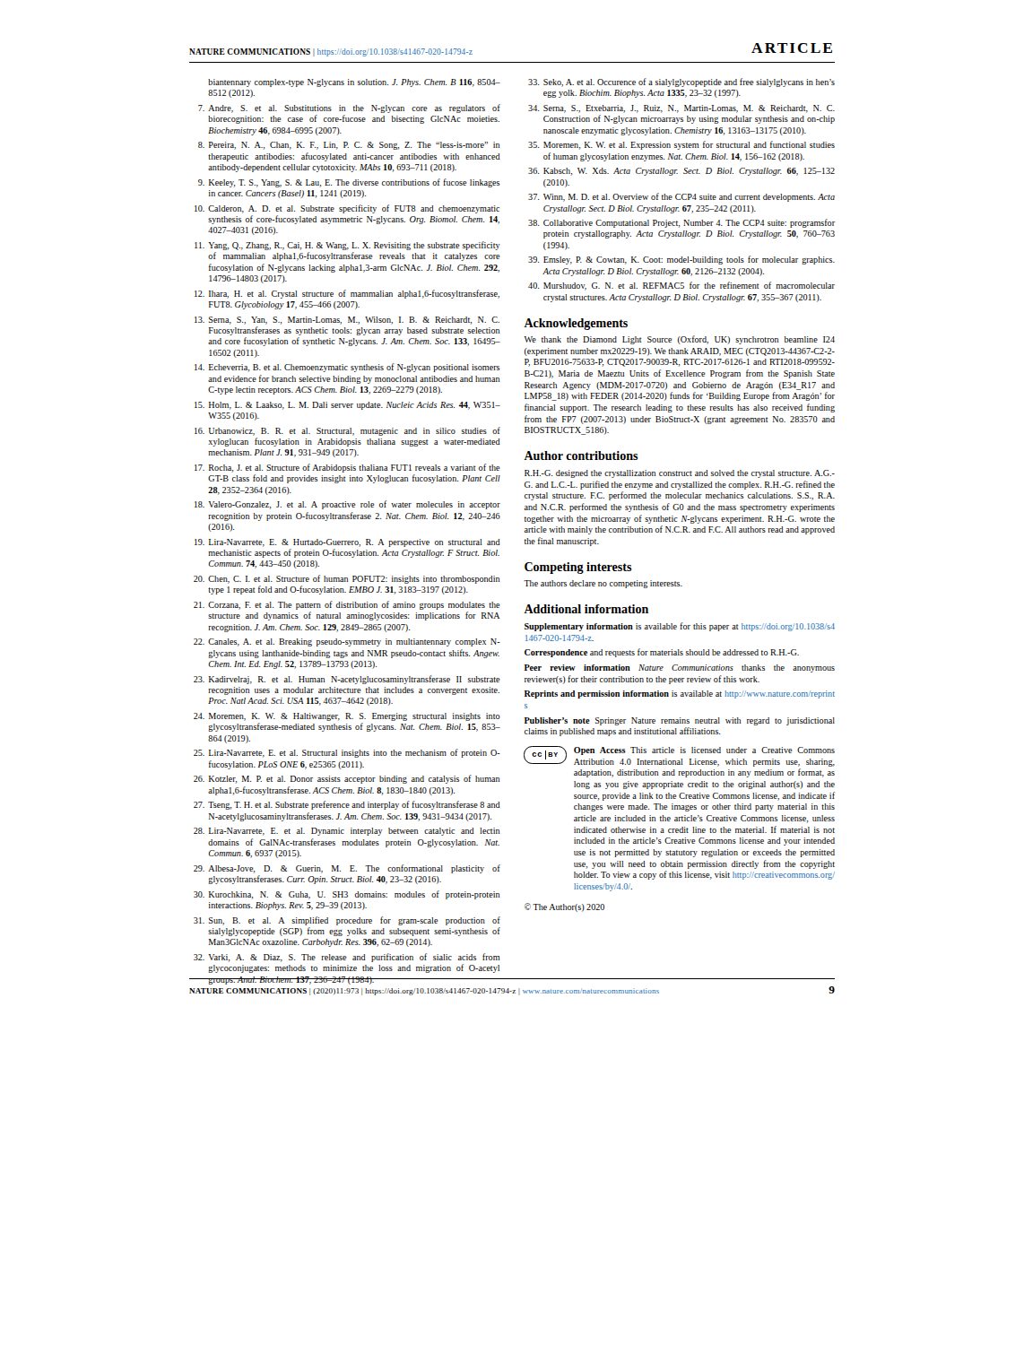NATURE COMMUNICATIONS | https://doi.org/10.1038/s41467-020-14794-z
ARTICLE
biantennary complex-type N-glycans in solution. J. Phys. Chem. B 116, 8504–8512 (2012).
7. Andre, S. et al. Substitutions in the N-glycan core as regulators of biorecognition: the case of core-fucose and bisecting GlcNAc moieties. Biochemistry 46, 6984–6995 (2007).
8. Pereira, N. A., Chan, K. F., Lin, P. C. & Song, Z. The “less-is-more” in therapeutic antibodies: afucosylated anti-cancer antibodies with enhanced antibody-dependent cellular cytotoxicity. MAbs 10, 693–711 (2018).
9. Keeley, T. S., Yang, S. & Lau, E. The diverse contributions of fucose linkages in cancer. Cancers (Basel) 11, 1241 (2019).
10. Calderon, A. D. et al. Substrate specificity of FUT8 and chemoenzymatic synthesis of core-fucosylated asymmetric N-glycans. Org. Biomol. Chem. 14, 4027–4031 (2016).
11. Yang, Q., Zhang, R., Cai, H. & Wang, L. X. Revisiting the substrate specificity of mammalian alpha1,6-fucosyltransferase reveals that it catalyzes core fucosylation of N-glycans lacking alpha1,3-arm GlcNAc. J. Biol. Chem. 292, 14796–14803 (2017).
12. Ihara, H. et al. Crystal structure of mammalian alpha1,6-fucosyltransferase, FUT8. Glycobiology 17, 455–466 (2007).
13. Serna, S., Yan, S., Martin-Lomas, M., Wilson, I. B. & Reichardt, N. C. Fucosyltransferases as synthetic tools: glycan array based substrate selection and core fucosylation of synthetic N-glycans. J. Am. Chem. Soc. 133, 16495–16502 (2011).
14. Echeverria, B. et al. Chemoenzymatic synthesis of N-glycan positional isomers and evidence for branch selective binding by monoclonal antibodies and human C-type lectin receptors. ACS Chem. Biol. 13, 2269–2279 (2018).
15. Holm, L. & Laakso, L. M. Dali server update. Nucleic Acids Res. 44, W351–W355 (2016).
16. Urbanowicz, B. R. et al. Structural, mutagenic and in silico studies of xyloglucan fucosylation in Arabidopsis thaliana suggest a water-mediated mechanism. Plant J. 91, 931–949 (2017).
17. Rocha, J. et al. Structure of Arabidopsis thaliana FUT1 reveals a variant of the GT-B class fold and provides insight into Xyloglucan fucosylation. Plant Cell 28, 2352–2364 (2016).
18. Valero-Gonzalez, J. et al. A proactive role of water molecules in acceptor recognition by protein O-fucosyltransferase 2. Nat. Chem. Biol. 12, 240–246 (2016).
19. Lira-Navarrete, E. & Hurtado-Guerrero, R. A perspective on structural and mechanistic aspects of protein O-fucosylation. Acta Crystallogr. F Struct. Biol. Commun. 74, 443–450 (2018).
20. Chen, C. I. et al. Structure of human POFUT2: insights into thrombospondin type 1 repeat fold and O-fucosylation. EMBO J. 31, 3183–3197 (2012).
21. Corzana, F. et al. The pattern of distribution of amino groups modulates the structure and dynamics of natural aminoglycosides: implications for RNA recognition. J. Am. Chem. Soc. 129, 2849–2865 (2007).
22. Canales, A. et al. Breaking pseudo-symmetry in multiantennary complex N-glycans using lanthanide-binding tags and NMR pseudo-contact shifts. Angew. Chem. Int. Ed. Engl. 52, 13789–13793 (2013).
23. Kadirvelraj, R. et al. Human N-acetylglucosaminyltransferase II substrate recognition uses a modular architecture that includes a convergent exosite. Proc. Natl Acad. Sci. USA 115, 4637–4642 (2018).
24. Moremen, K. W. & Haltiwanger, R. S. Emerging structural insights into glycosyltransferase-mediated synthesis of glycans. Nat. Chem. Biol. 15, 853–864 (2019).
25. Lira-Navarrete, E. et al. Structural insights into the mechanism of protein O-fucosylation. PLoS ONE 6, e25365 (2011).
26. Kotzler, M. P. et al. Donor assists acceptor binding and catalysis of human alpha1,6-fucosyltransferase. ACS Chem. Biol. 8, 1830–1840 (2013).
27. Tseng, T. H. et al. Substrate preference and interplay of fucosyltransferase 8 and N-acetylglucosaminyltransferases. J. Am. Chem. Soc. 139, 9431–9434 (2017).
28. Lira-Navarrete, E. et al. Dynamic interplay between catalytic and lectin domains of GalNAc-transferases modulates protein O-glycosylation. Nat. Commun. 6, 6937 (2015).
29. Albesa-Jove, D. & Guerin, M. E. The conformational plasticity of glycosyltransferases. Curr. Opin. Struct. Biol. 40, 23–32 (2016).
30. Kurochkina, N. & Guha, U. SH3 domains: modules of protein-protein interactions. Biophys. Rev. 5, 29–39 (2013).
31. Sun, B. et al. A simplified procedure for gram-scale production of sialylglycopeptide (SGP) from egg yolks and subsequent semi-synthesis of Man3GlcNAc oxazoline. Carbohydr. Res. 396, 62–69 (2014).
32. Varki, A. & Diaz, S. The release and purification of sialic acids from glycoconjugates: methods to minimize the loss and migration of O-acetyl groups. Anal. Biochem. 137, 236–247 (1984).
33. Seko, A. et al. Occurence of a sialylglycopeptide and free sialylglycans in hen’s egg yolk. Biochim. Biophys. Acta 1335, 23–32 (1997).
34. Serna, S., Etxebarria, J., Ruiz, N., Martin-Lomas, M. & Reichardt, N. C. Construction of N-glycan microarrays by using modular synthesis and on-chip nanoscale enzymatic glycosylation. Chemistry 16, 13163–13175 (2010).
35. Moremen, K. W. et al. Expression system for structural and functional studies of human glycosylation enzymes. Nat. Chem. Biol. 14, 156–162 (2018).
36. Kabsch, W. Xds. Acta Crystallogr. Sect. D Biol. Crystallogr. 66, 125–132 (2010).
37. Winn, M. D. et al. Overview of the CCP4 suite and current developments. Acta Crystallogr. Sect. D Biol. Crystallogr. 67, 235–242 (2011).
38. Collaborative Computational Project, Number 4. The CCP4 suite: programsfor protein crystallography. Acta Crystallogr. D Biol. Crystallogr. 50, 760–763 (1994).
39. Emsley, P. & Cowtan, K. Coot: model-building tools for molecular graphics. Acta Crystallogr. D Biol. Crystallogr. 60, 2126–2132 (2004).
40. Murshudov, G. N. et al. REFMAC5 for the refinement of macromolecular crystal structures. Acta Crystallogr. D Biol. Crystallogr. 67, 355–367 (2011).
Acknowledgements
We thank the Diamond Light Source (Oxford, UK) synchrotron beamline I24 (experiment number mx20229-19). We thank ARAID, MEC (CTQ2013-44367-C2-2-P, BFU2016-75633-P, CTQ2017-90039-R, RTC-2017-6126-1 and RTI2018-099592-B-C21), Maria de Maeztu Units of Excellence Program from the Spanish State Research Agency (MDM-2017-0720) and Gobierno de Aragón (E34_R17 and LMP58_18) with FEDER (2014-2020) funds for ‘Building Europe from Aragón’ for financial support. The research leading to these results has also received funding from the FP7 (2007-2013) under BioStruct-X (grant agreement No. 283570 and BIOSTRUCTX_5186).
Author contributions
R.H.-G. designed the crystallization construct and solved the crystal structure. A.G.-G. and L.C.-L. purified the enzyme and crystallized the complex. R.H.-G. refined the crystal structure. F.C. performed the molecular mechanics calculations. S.S., R.A. and N.C.R. performed the synthesis of G0 and the mass spectrometry experiments together with the microarray of synthetic N-glycans experiment. R.H.-G. wrote the article with mainly the contribution of N.C.R. and F.C. All authors read and approved the final manuscript.
Competing interests
The authors declare no competing interests.
Additional information
Supplementary information is available for this paper at https://doi.org/10.1038/s41467-020-14794-z.
Correspondence and requests for materials should be addressed to R.H.-G.
Peer review information Nature Communications thanks the anonymous reviewer(s) for their contribution to the peer review of this work.
Reprints and permission information is available at http://www.nature.com/reprints
Publisher’s note Springer Nature remains neutral with regard to jurisdictional claims in published maps and institutional affiliations.
cc BY
Open Access This article is licensed under a Creative Commons Attribution 4.0 International License, which permits use, sharing, adaptation, distribution and reproduction in any medium or format, as long as you give appropriate credit to the original author(s) and the source, provide a link to the Creative Commons license, and indicate if changes were made. The images or other third party material in this article are included in the article’s Creative Commons license, unless indicated otherwise in a credit line to the material. If material is not included in the article’s Creative Commons license and your intended use is not permitted by statutory regulation or exceeds the permitted use, you will need to obtain permission directly from the copyright holder. To view a copy of this license, visit http://creativecommons.org/licenses/by/4.0/.
© The Author(s) 2020
NATURE COMMUNICATIONS | (2020)11:973 | https://doi.org/10.1038/s41467-020-14794-z | www.nature.com/naturecommunications
9